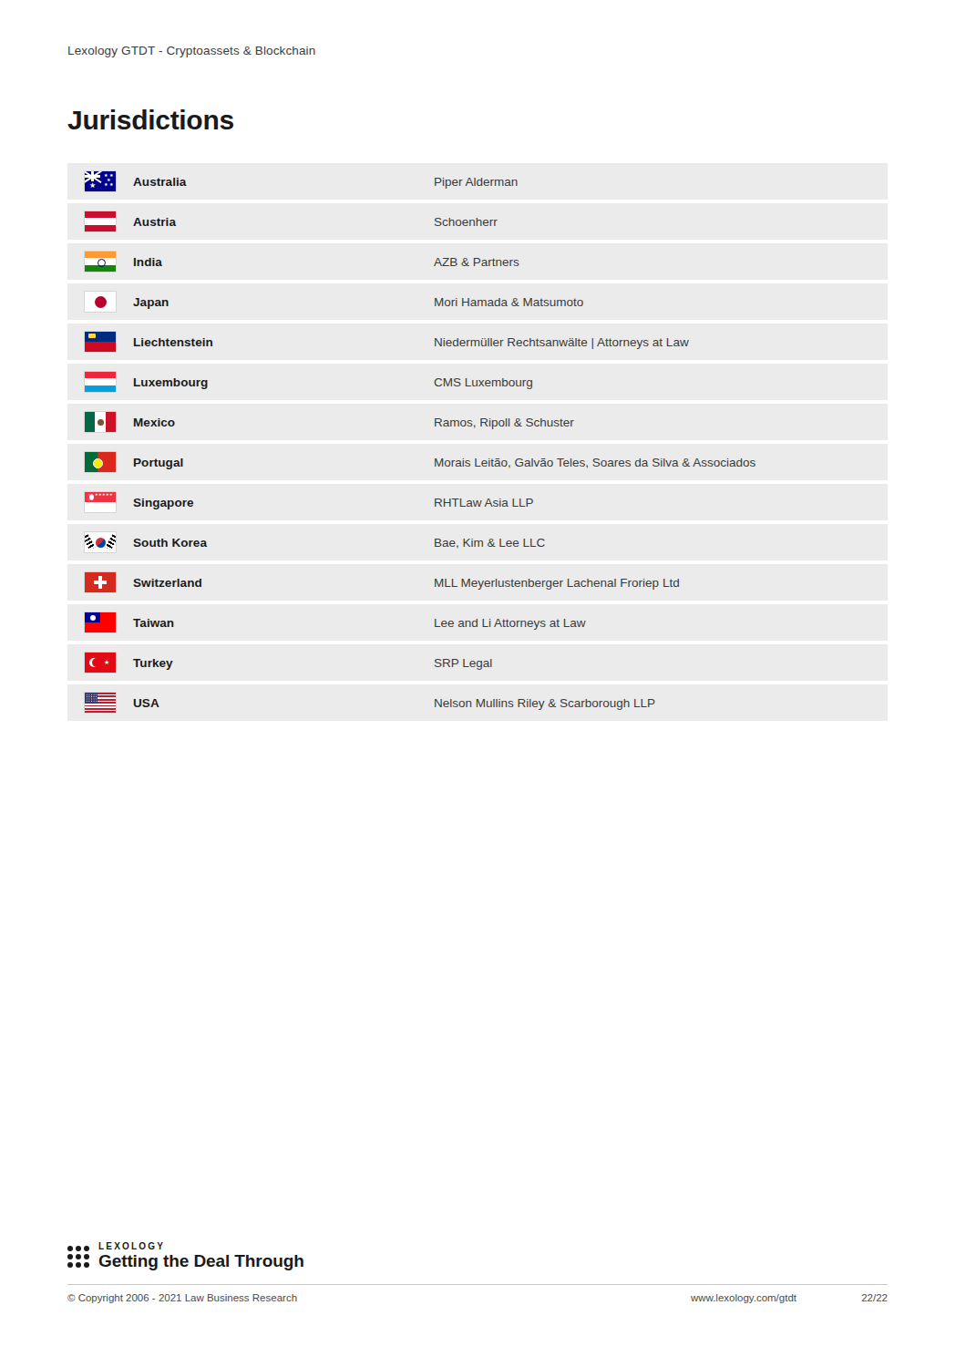Lexology GTDT - Cryptoassets & Blockchain
Jurisdictions
| ★ ★ ★ ★ ★ ★ | Australia | Piper Alderman |
| | Austria | Schoenherr |
| | India | AZB & Partners |
| | Japan | Mori Hamada & Matsumoto |
| | Liechtenstein | Niedermüller Rechtsanwälte / Attorneys at Law |
| | Luxembourg | CMS Luxembourg |
| | Mexico | Ramos, Ripoll & Schuster |
| | Portugal | Morais Leitão, Galvão Teles, Soares da Silva & Associados |
| ★★★★★ | Singapore | RHTLaw Asia LLP |
| | South Korea | Bae, Kim & Lee LLC |
| | Switzerland | MLL Meyerlustenberger Lachenal Froriep Ltd |
| | Taiwan | Lee and Li Attorneys at Law |
| ★ | Turkey | SRP Legal |
| | USA | Nelson Mullins Riley & Scarborough LLP |
LEXOLOGY
Getting the Deal Through
© Copyright 2006 - 2021 Law Business Research www.lexology.com/gtdt 22/22